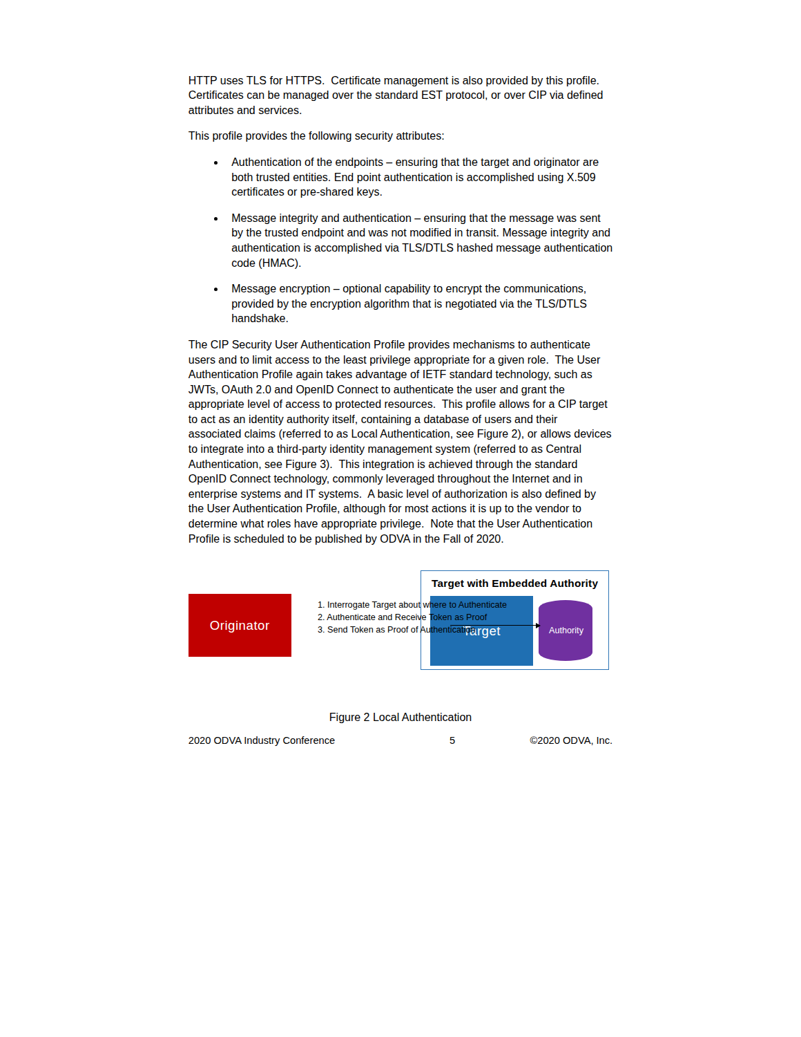HTTP uses TLS for HTTPS. Certificate management is also provided by this profile. Certificates can be managed over the standard EST protocol, or over CIP via defined attributes and services.
This profile provides the following security attributes:
Authentication of the endpoints – ensuring that the target and originator are both trusted entities. End point authentication is accomplished using X.509 certificates or pre-shared keys.
Message integrity and authentication – ensuring that the message was sent by the trusted endpoint and was not modified in transit. Message integrity and authentication is accomplished via TLS/DTLS hashed message authentication code (HMAC).
Message encryption – optional capability to encrypt the communications, provided by the encryption algorithm that is negotiated via the TLS/DTLS handshake.
The CIP Security User Authentication Profile provides mechanisms to authenticate users and to limit access to the least privilege appropriate for a given role. The User Authentication Profile again takes advantage of IETF standard technology, such as JWTs, OAuth 2.0 and OpenID Connect to authenticate the user and grant the appropriate level of access to protected resources. This profile allows for a CIP target to act as an identity authority itself, containing a database of users and their associated claims (referred to as Local Authentication, see Figure 2), or allows devices to integrate into a third-party identity management system (referred to as Central Authentication, see Figure 3). This integration is achieved through the standard OpenID Connect technology, commonly leveraged throughout the Internet and in enterprise systems and IT systems. A basic level of authorization is also defined by the User Authentication Profile, although for most actions it is up to the vendor to determine what roles have appropriate privilege. Note that the User Authentication Profile is scheduled to be published by ODVA in the Fall of 2020.
Target with Embedded Authority
Target
Authority
Originator
1. Interrogate Target about where to Authenticate
2. Authenticate and Receive Token as Proof
3. Send Token as Proof of Authentication
Figure 2 Local Authentication
2020 ODVA Industry Conference
5
©2020 ODVA, Inc.